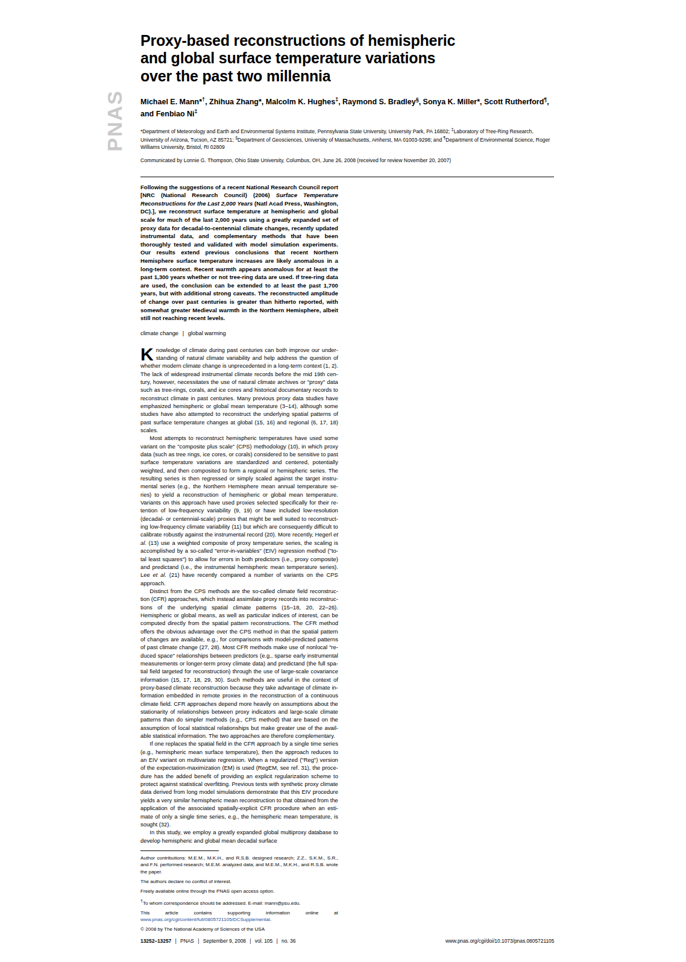PNAS
Proxy-based reconstructions of hemispheric
and global surface temperature variations
over the past two millennia
Michael E. Mann*†, Zhihua Zhang*, Malcolm K. Hughes‡, Raymond S. Bradley§, Sonya K. Miller*, Scott Rutherford¶, and Fenbiao Ni‡
*Department of Meteorology and Earth and Environmental Systems Institute, Pennsylvania State University, University Park, PA 16802; ‡Laboratory of Tree-Ring Research, University of Arizona, Tucson, AZ 85721; §Department of Geosciences, University of Massachusetts, Amherst, MA 01003-9298; and ¶Department of Environmental Science, Roger Williams University, Bristol, RI 02809
Communicated by Lonnie G. Thompson, Ohio State University, Columbus, OH, June 26, 2008 (received for review November 20, 2007)
Following the suggestions of a recent National Research Council report [NRC (National Research Council) (2006) Surface Temperature Reconstructions for the Last 2,000 Years (Natl Acad Press, Washington, DC).], we reconstruct surface temperature at hemispheric and global scale for much of the last 2,000 years using a greatly expanded set of proxy data for decadal-to-centennial climate changes, recently updated instrumental data, and complementary methods that have been thoroughly tested and validated with model simulation experiments. Our results extend previous conclusions that recent Northern Hemisphere surface temperature increases are likely anomalous in a long-term context. Recent warmth appears anomalous for at least the past 1,300 years whether or not tree-ring data are used. If tree-ring data are used, the conclusion can be extended to at least the past 1,700 years, but with additional strong caveats. The reconstructed amplitude of change over past centuries is greater than hitherto reported, with somewhat greater Medieval warmth in the Northern Hemisphere, albeit still not reaching recent levels.
climate change | global warming
Knowledge of climate during past centuries can both improve our understanding of natural climate variability and help address the question of whether modern climate change is unprecedented in a long-term context (1, 2). The lack of widespread instrumental climate records before the mid 19th century, however, necessitates the use of natural climate archives or "proxy" data such as tree-rings, corals, and ice cores and historical documentary records to reconstruct climate in past centuries. Many previous proxy data studies have emphasized hemispheric or global mean temperature (3–14), although some studies have also attempted to reconstruct the underlying spatial patterns of past surface temperature changes at global (15, 16) and regional (6, 17, 18) scales.
Most attempts to reconstruct hemispheric temperatures have used some variant on the "composite plus scale" (CPS) methodology (10), in which proxy data (such as tree rings, ice cores, or corals) considered to be sensitive to past surface temperature variations are standardized and centered, potentially weighted, and then composited to form a regional or hemispheric series. The resulting series is then regressed or simply scaled against the target instrumental series (e.g., the Northern Hemisphere mean annual temperature series) to yield a reconstruction of hemispheric or global mean temperature. Variants on this approach have used proxies selected specifically for their retention of low-frequency variability (9, 19) or have included low-resolution (decadal- or centennial-scale) proxies that might be well suited to reconstructing low-frequency climate variability (11) but which are consequently difficult to calibrate robustly against the instrumental record (20). More recently, Hegerl et al. (13) use a weighted composite of proxy temperature series, the scaling is accomplished by a so-called "error-in-variables" (EIV) regression method ("total least squares") to allow for errors in both predictors (i.e., proxy composite) and predictand (i.e., the instrumental hemispheric mean temperature series). Lee et al. (21) have recently compared a number of variants on the CPS approach.
Distinct from the CPS methods are the so-called climate field reconstruction (CFR) approaches, which instead assimilate proxy records into reconstructions of the underlying spatial climate patterns (15–18, 20, 22–26). Hemispheric or global means, as well as particular indices of interest, can be computed directly from the spatial pattern reconstructions. The CFR method offers the obvious advantage over the CPS method in that the spatial pattern of changes are available, e.g., for comparisons with model-predicted patterns of past climate change (27, 28). Most CFR methods make use of nonlocal "reduced space" relationships between predictors (e.g., sparse early instrumental measurements or longer-term proxy climate data) and predictand (the full spatial field targeted for reconstruction) through the use of large-scale covariance information (15, 17, 18, 29, 30). Such methods are useful in the context of proxy-based climate reconstruction because they take advantage of climate information embedded in remote proxies in the reconstruction of a continuous climate field. CFR approaches depend more heavily on assumptions about the stationarity of relationships between proxy indicators and large-scale climate patterns than do simpler methods (e.g., CPS method) that are based on the assumption of local statistical relationships but make greater use of the available statistical information. The two approaches are therefore complementary.
If one replaces the spatial field in the CFR approach by a single time series (e.g., hemispheric mean surface temperature), then the approach reduces to an EIV variant on multivariate regression. When a regularized ("Reg") version of the expectation-maximization (EM) is used (RegEM, see ref. 31), the procedure has the added benefit of providing an explicit regularization scheme to protect against statistical overfitting. Previous tests with synthetic proxy climate data derived from long model simulations demonstrate that this EIV procedure yields a very similar hemispheric mean reconstruction to that obtained from the application of the associated spatially-explicit CFR procedure when an estimate of only a single time series, e.g., the hemispheric mean temperature, is sought (32).
In this study, we employ a greatly expanded global multiproxy database to develop hemispheric and global mean decadal surface
Author contributions: M.E.M., M.K.H., and R.S.B. designed research; Z.Z., S.K.M., S.R., and F.N. performed research; M.E.M. analyzed data; and M.E.M., M.K.H., and R.S.B. wrote the paper.
The authors declare no conflict of interest.
Freely available online through the PNAS open access option.
†To whom correspondence should be addressed. E-mail: mann@psu.edu.
This article contains supporting information online at www.pnas.org/cgi/content/full/0805721105/DCSupplemental.
© 2008 by The National Academy of Sciences of the USA
13252–13257 | PNAS | September 9, 2008 | vol. 105 | no. 36
www.pnas.org/cgi/doi/10.1073/pnas.0805721105